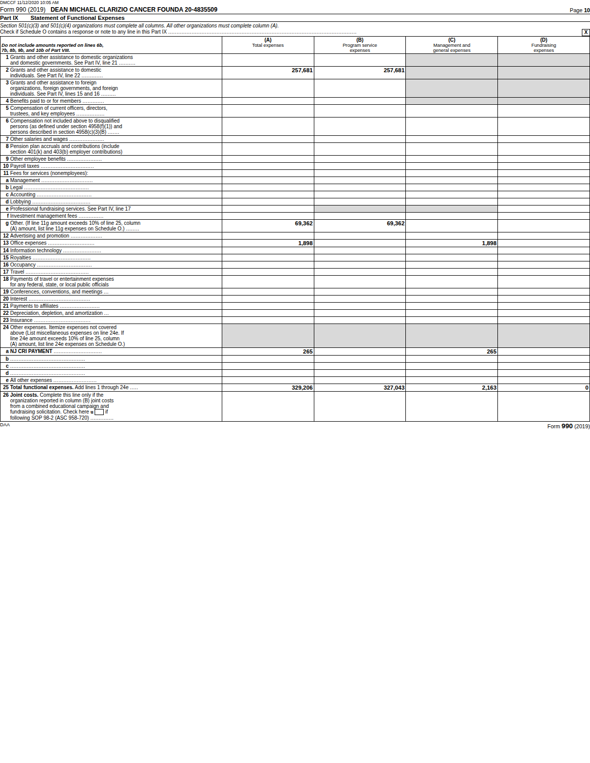DMCCF 11/12/2020 10:05 AM
Form 990 (2019) DEAN MICHAEL CLARIZIO CANCER FOUNDA 20-4835509
Page 10
Part IX
Statement of Functional Expenses
Section 501(c)(3) and 501(c)(4) organizations must complete all columns. All other organizations must complete column (A).
Check if Schedule O contains a response or note to any line in this Part IX ................................................................................................................. X
| Do not include amounts reported on lines 6b, 7b, 8b, 9b, and 10b of Part VIII. | (A) Total expenses | (B) Program service expenses | (C) Management and general expenses | (D) Fundraising expenses |
| 1 Grants and other assistance to domestic organizations and domestic governments. See Part IV, line 21 .......... | | | | |
| 2 Grants and other assistance to domestic individuals. See Part IV, line 22 ............. | 257,681 | 257,681 | | |
| 3 Grants and other assistance to foreign organizations, foreign governments, and foreign individuals. See Part IV, lines 15 and 16 ......... | | | | |
| 4 Benefits paid to or for members ............. | | | | |
| 5 Compensation of current officers, directors, trustees, and key employees ................. | | | | |
| 6 Compensation not included above to disqualified persons (as defined under section 4958(f)(1)) and persons described in section 4958(c)(3)(B) ....... | | | | |
| 7 Other salaries and wages ..................... | | | | |
| 8 Pension plan accruals and contributions (include section 401(k) and 403(b) employer contributions) | | | | |
| 9 Other employee benefits ..................... | | | | |
| 10 Payroll taxes ................................ | | | | |
| 11 Fees for services (nonemployees): | | | | |
| a Management ............................... | | | | |
| b Legal ....................................... | | | | |
| c Accounting ................................. | | | | |
| d Lobbying ................................... | | | | |
| e Professional fundraising services. See Part IV, line 17 | | | | |
| f Investment management fees ............... | | | | |
| g Other. (If line 11g amount exceeds 10% of line 25, column (A) amount, list line 11g expenses on Schedule O.) ........ | 69,362 | 69,362 | | |
| 12 Advertising and promotion ................... | | | | |
| 13 Office expenses ............................ | 1,898 | | 1,898 | |
| 14 Information technology ....................... | | | | |
| 15 Royalties ................................... | | | | |
| 16 Occupancy ................................. | | | | |
| 17 Travel ...................................... | | | | |
| 18 Payments of travel or entertainment expenses for any federal, state, or local public officials | | | | |
| 19 Conferences, conventions, and meetings ... | | | | |
| 20 Interest ..................................... | | | | |
| 21 Payments to affiliates ........................ | | | | |
| 22 Depreciation, depletion, and amortization ... | | | | |
| 23 Insurance .................................. | | | | |
| 24 Other expenses. Itemize expenses not covered above (List miscellaneous expenses on line 24e. If line 24e amount exceeds 10% of line 25, column (A) amount, list line 24e expenses on Schedule O.) | | | | |
| a NJ CRI PAYMENT ............................. | 265 | | 265 | |
| b ............................................. | | | | |
| c ............................................. | | | | |
| d ............................................. | | | | |
| e All other expenses .......................... | | | | |
| 25 Total functional expenses. Add lines 1 through 24e ..... | 329,206 | 327,043 | 2,163 | 0 |
| 26 Joint costs. Complete this line only if the organization reported in column (B) joint costs from a combined educational campaign and fundraising solicitation. Check here u if following SOP 98-2 (ASC 958-720) .............. | | | | |
DAA
Form 990 (2019)